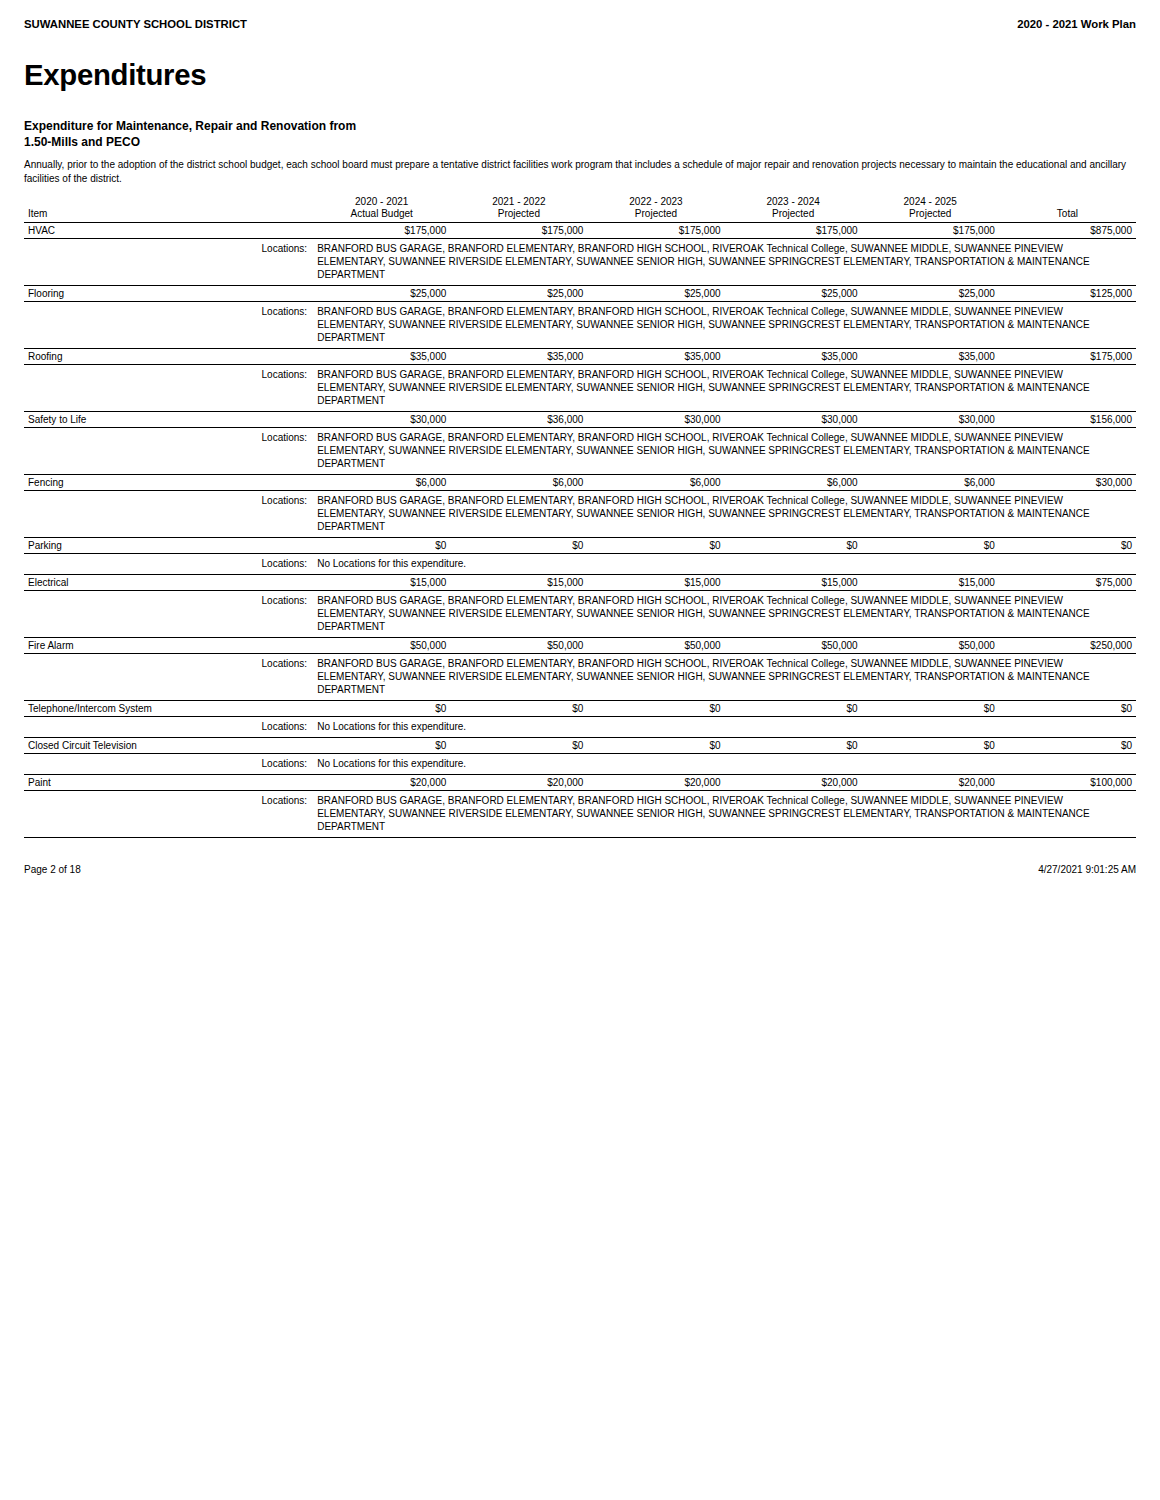SUWANNEE COUNTY SCHOOL DISTRICT 2020 - 2021 Work Plan
Expenditures
Expenditure for Maintenance, Repair and Renovation from
1.50-Mills and PECO
Annually, prior to the adoption of the district school budget, each school board must prepare a tentative district facilities work program that includes a schedule of major repair and renovation projects necessary to maintain the educational and ancillary facilities of the district.
| Item | 2020 - 2021 Actual Budget | 2021 - 2022 Projected | 2022 - 2023 Projected | 2023 - 2024 Projected | 2024 - 2025 Projected | Total |
| --- | --- | --- | --- | --- | --- | --- |
| HVAC | $175,000 | $175,000 | $175,000 | $175,000 | $175,000 | $875,000 |
| Locations: | BRANFORD BUS GARAGE, BRANFORD ELEMENTARY, BRANFORD HIGH SCHOOL, RIVEROAK Technical College, SUWANNEE MIDDLE, SUWANNEE PINEVIEW ELEMENTARY, SUWANNEE RIVERSIDE ELEMENTARY, SUWANNEE SENIOR HIGH, SUWANNEE SPRINGCREST ELEMENTARY, TRANSPORTATION & MAINTENANCE DEPARTMENT |
| Flooring | $25,000 | $25,000 | $25,000 | $25,000 | $25,000 | $125,000 |
| Locations: | BRANFORD BUS GARAGE, BRANFORD ELEMENTARY, BRANFORD HIGH SCHOOL, RIVEROAK Technical College, SUWANNEE MIDDLE, SUWANNEE PINEVIEW ELEMENTARY, SUWANNEE RIVERSIDE ELEMENTARY, SUWANNEE SENIOR HIGH, SUWANNEE SPRINGCREST ELEMENTARY, TRANSPORTATION & MAINTENANCE DEPARTMENT |
| Roofing | $35,000 | $35,000 | $35,000 | $35,000 | $35,000 | $175,000 |
| Locations: | BRANFORD BUS GARAGE, BRANFORD ELEMENTARY, BRANFORD HIGH SCHOOL, RIVEROAK Technical College, SUWANNEE MIDDLE, SUWANNEE PINEVIEW ELEMENTARY, SUWANNEE RIVERSIDE ELEMENTARY, SUWANNEE SENIOR HIGH, SUWANNEE SPRINGCREST ELEMENTARY, TRANSPORTATION & MAINTENANCE DEPARTMENT |
| Safety to Life | $30,000 | $36,000 | $30,000 | $30,000 | $30,000 | $156,000 |
| Locations: | BRANFORD BUS GARAGE, BRANFORD ELEMENTARY, BRANFORD HIGH SCHOOL, RIVEROAK Technical College, SUWANNEE MIDDLE, SUWANNEE PINEVIEW ELEMENTARY, SUWANNEE RIVERSIDE ELEMENTARY, SUWANNEE SENIOR HIGH, SUWANNEE SPRINGCREST ELEMENTARY, TRANSPORTATION & MAINTENANCE DEPARTMENT |
| Fencing | $6,000 | $6,000 | $6,000 | $6,000 | $6,000 | $30,000 |
| Locations: | BRANFORD BUS GARAGE, BRANFORD ELEMENTARY, BRANFORD HIGH SCHOOL, RIVEROAK Technical College, SUWANNEE MIDDLE, SUWANNEE PINEVIEW ELEMENTARY, SUWANNEE RIVERSIDE ELEMENTARY, SUWANNEE SENIOR HIGH, SUWANNEE SPRINGCREST ELEMENTARY, TRANSPORTATION & MAINTENANCE DEPARTMENT |
| Parking | $0 | $0 | $0 | $0 | $0 | $0 |
| Locations: | No Locations for this expenditure. |
| Electrical | $15,000 | $15,000 | $15,000 | $15,000 | $15,000 | $75,000 |
| Locations: | BRANFORD BUS GARAGE, BRANFORD ELEMENTARY, BRANFORD HIGH SCHOOL, RIVEROAK Technical College, SUWANNEE MIDDLE, SUWANNEE PINEVIEW ELEMENTARY, SUWANNEE RIVERSIDE ELEMENTARY, SUWANNEE SENIOR HIGH, SUWANNEE SPRINGCREST ELEMENTARY, TRANSPORTATION & MAINTENANCE DEPARTMENT |
| Fire Alarm | $50,000 | $50,000 | $50,000 | $50,000 | $50,000 | $250,000 |
| Locations: | BRANFORD BUS GARAGE, BRANFORD ELEMENTARY, BRANFORD HIGH SCHOOL, RIVEROAK Technical College, SUWANNEE MIDDLE, SUWANNEE PINEVIEW ELEMENTARY, SUWANNEE RIVERSIDE ELEMENTARY, SUWANNEE SENIOR HIGH, SUWANNEE SPRINGCREST ELEMENTARY, TRANSPORTATION & MAINTENANCE DEPARTMENT |
| Telephone/Intercom System | $0 | $0 | $0 | $0 | $0 | $0 |
| Locations: | No Locations for this expenditure. |
| Closed Circuit Television | $0 | $0 | $0 | $0 | $0 | $0 |
| Locations: | No Locations for this expenditure. |
| Paint | $20,000 | $20,000 | $20,000 | $20,000 | $20,000 | $100,000 |
| Locations: | BRANFORD BUS GARAGE, BRANFORD ELEMENTARY, BRANFORD HIGH SCHOOL, RIVEROAK Technical College, SUWANNEE MIDDLE, SUWANNEE PINEVIEW ELEMENTARY, SUWANNEE RIVERSIDE ELEMENTARY, SUWANNEE SENIOR HIGH, SUWANNEE SPRINGCREST ELEMENTARY, TRANSPORTATION & MAINTENANCE DEPARTMENT |
Page 2 of 18 4/27/2021 9:01:25 AM